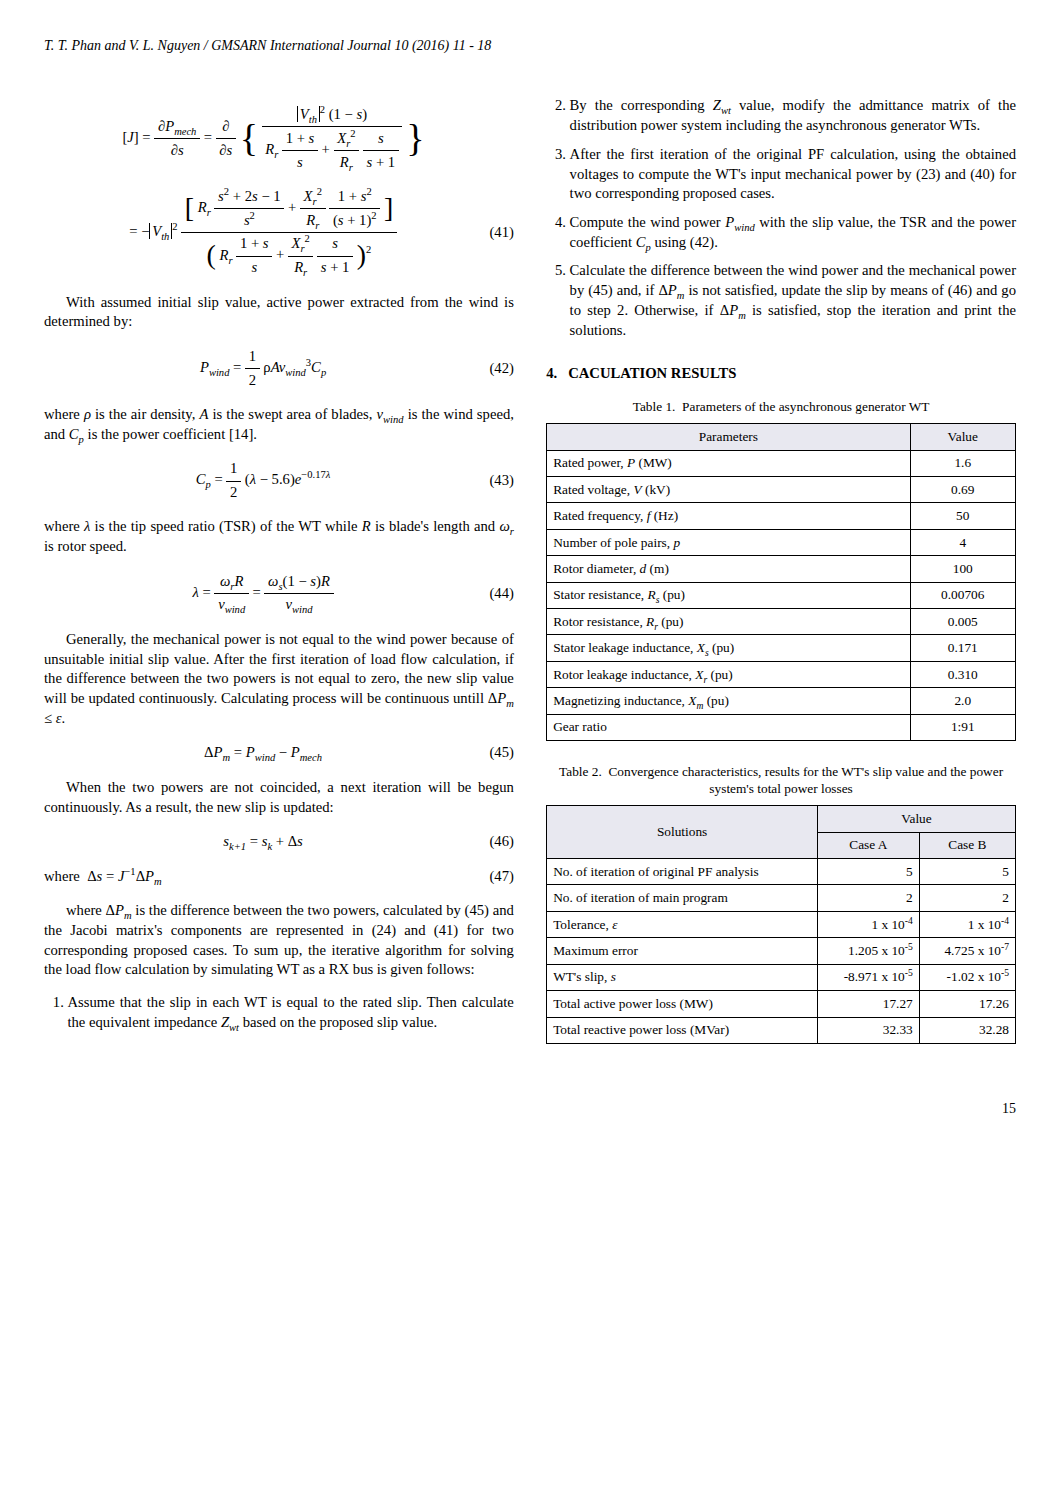T. T. Phan and V. L. Nguyen / GMSARN International Journal 10 (2016) 11 - 18
[J] = ∂Pmech ∂s = ∂ ∂s { Vth2 (1 − s) Rr 1 + s s + Xr2 Rr s s + 1 }
= −Vth2 [ Rr s2 + 2s − 1 s2 + Xr2 Rr 1 + s2 (s + 1)2 ] ( Rr 1 + s s + Xr2 Rr s s + 1 )2
(41)
With assumed initial slip value, active power extracted from the wind is determined by:
Pwind = 1 2 ρAvwind3Cp
(42)
where ρ is the air density, A is the swept area of blades, vwind is the wind speed, and Cp is the power coefficient [14].
Cp = 1 2 (λ − 5.6)e−0.17λ
(43)
where λ is the tip speed ratio (TSR) of the WT while R is blade's length and ωr is rotor speed.
λ = ωrR vwind = ωs(1 − s)R vwind
(44)
Generally, the mechanical power is not equal to the wind power because of unsuitable initial slip value. After the first iteration of load flow calculation, if the difference between the two powers is not equal to zero, the new slip value will be updated continuously. Calculating process will be continuous untill ΔPm ≤ ε.
ΔPm = Pwind − Pmech
(45)
When the two powers are not coincided, a next iteration will be begun continuously. As a result, the new slip is updated:
sk+1 = sk + Δs
(46)
where Δs = J−1ΔPm
(47)
where ΔPm is the difference between the two powers, calculated by (45) and the Jacobi matrix's components are represented in (24) and (41) for two corresponding proposed cases. To sum up, the iterative algorithm for solving the load flow calculation by simulating WT as a RX bus is given follows:
Assume that the slip in each WT is equal to the rated slip. Then calculate the equivalent impedance Zwt based on the proposed slip value.
By the corresponding Zwt value, modify the admittance matrix of the distribution power system including the asynchronous generator WTs.
After the first iteration of the original PF calculation, using the obtained voltages to compute the WT's input mechanical power by (23) and (40) for two corresponding proposed cases.
Compute the wind power Pwind with the slip value, the TSR and the power coefficient Cp using (42).
Calculate the difference between the wind power and the mechanical power by (45) and, if ΔPm is not satisfied, update the slip by means of (46) and go to step 2. Otherwise, if ΔPm is satisfied, stop the iteration and print the solutions.
4. CACULATION RESULTS
Table 1. Parameters of the asynchronous generator WT
| Parameters | Value |
| --- | --- |
| Rated power, P (MW) | 1.6 |
| Rated voltage, V (kV) | 0.69 |
| Rated frequency, f (Hz) | 50 |
| Number of pole pairs, p | 4 |
| Rotor diameter, d (m) | 100 |
| Stator resistance, R s (pu) | 0.00706 |
| Rotor resistance, R r (pu) | 0.005 |
| Stator leakage inductance, X s (pu) | 0.171 |
| Rotor leakage inductance, X r (pu) | 0.310 |
| Magnetizing inductance, X m (pu) | 2.0 |
| Gear ratio | 1:91 |
Table 2. Convergence characteristics, results for the WT's slip value and the power system's total power losses
| Solutions | Value |
| --- | --- |
| Case A | Case B |
| No. of iteration of original PF analysis | 5 | 5 |
| No. of iteration of main program | 2 | 2 |
| Tolerance, ε | 1 x 10 -4 | 1 x 10 -4 |
| Maximum error | 1.205 x 10 -5 | 4.725 x 10 -7 |
| WT's slip, s | -8.971 x 10 -5 | -1.02 x 10 -5 |
| Total active power loss (MW) | 17.27 | 17.26 |
| Total reactive power loss (MVar) | 32.33 | 32.28 |
15